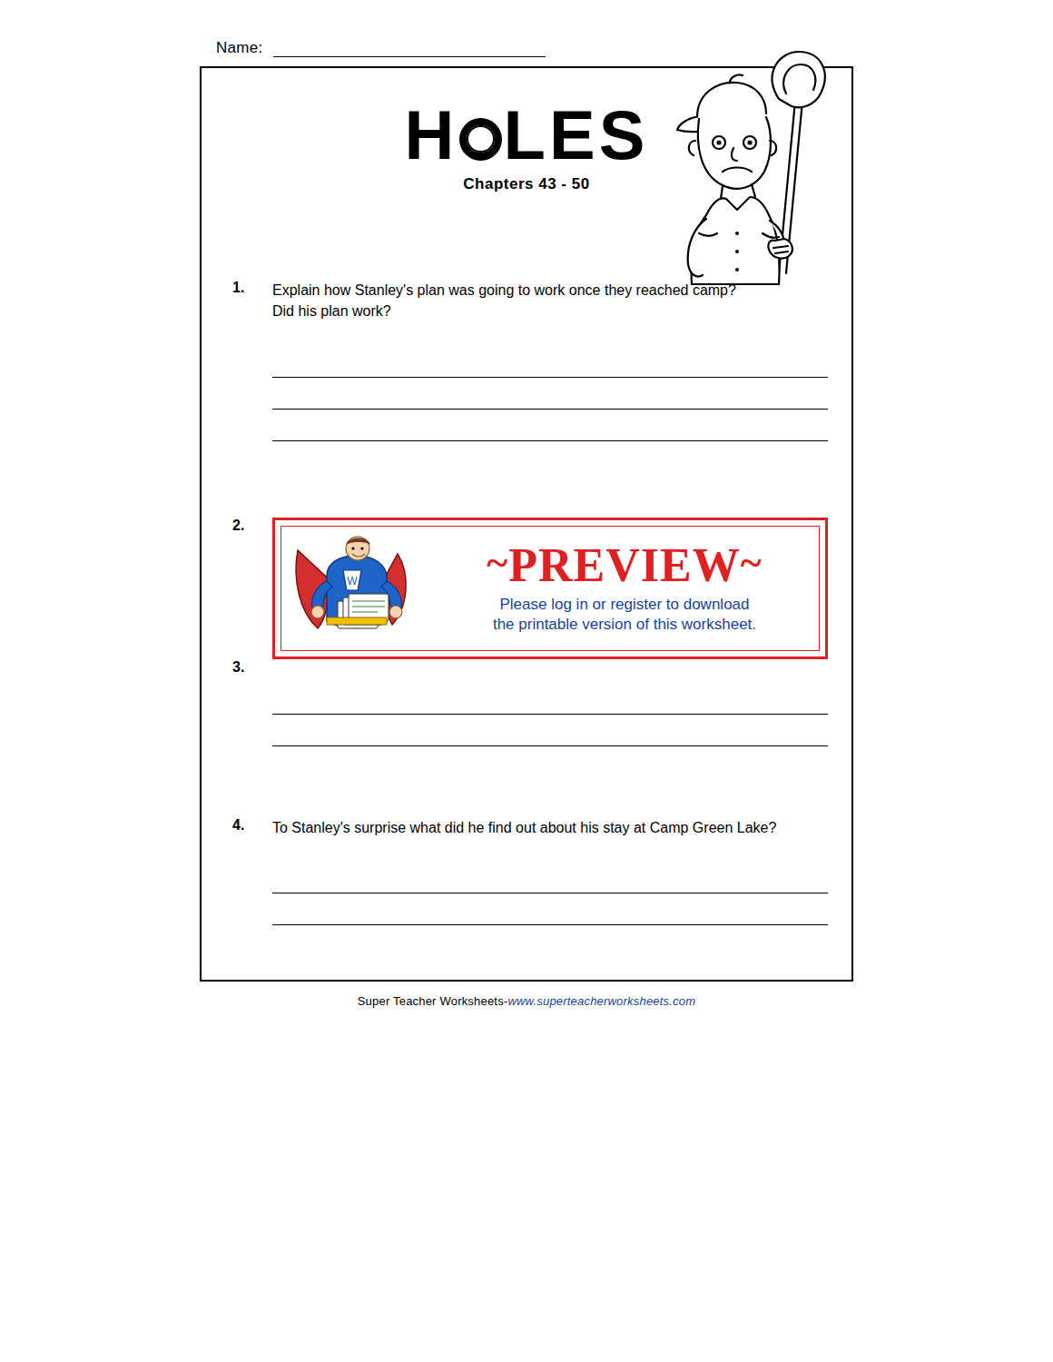Name:
H LES
Chapters 43 - 50
1.
Explain how Stanley's plan was going to work once they reached camp?
Did his plan work?
2.
W
~PREVIEW~
Please log in or register to download
the printable version of this worksheet.
3.
4.
To Stanley's surprise what did he find out about his stay at Camp Green Lake?
Super Teacher Worksheets-www.superteacherworksheets.com